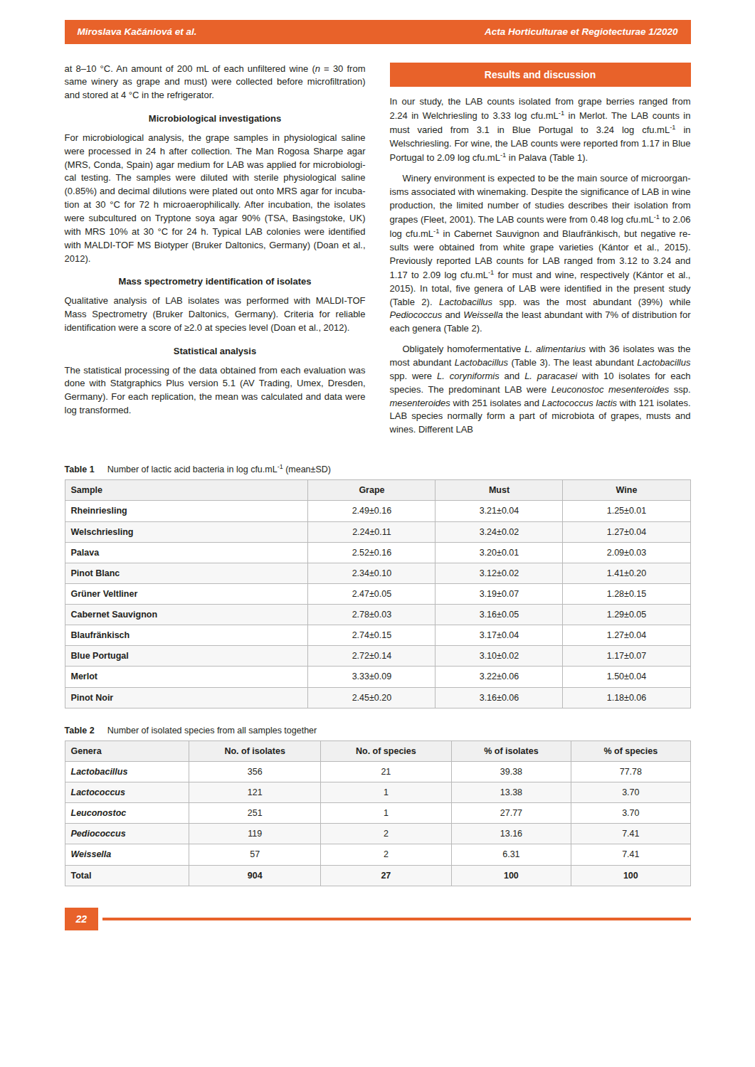Miroslava Kačániová et al.
Acta Horticulturae et Regiotecturae 1/2020
at 8–10 °C. An amount of 200 mL of each unfiltered wine (n = 30 from same winery as grape and must) were collected before microfiltration) and stored at 4 °C in the refrigerator.
Microbiological investigations
For microbiological analysis, the grape samples in physiological saline were processed in 24 h after collection. The Man Rogosa Sharpe agar (MRS, Conda, Spain) agar medium for LAB was applied for microbiological testing. The samples were diluted with sterile physiological saline (0.85%) and decimal dilutions were plated out onto MRS agar for incubation at 30 °C for 72 h microaerophilically. After incubation, the isolates were subcultured on Tryptone soya agar 90% (TSA, Basingstoke, UK) with MRS 10% at 30 °C for 24 h. Typical LAB colonies were identified with MALDI-TOF MS Biotyper (Bruker Daltonics, Germany) (Doan et al., 2012).
Mass spectrometry identification of isolates
Qualitative analysis of LAB isolates was performed with MALDI-TOF Mass Spectrometry (Bruker Daltonics, Germany). Criteria for reliable identification were a score of ≥2.0 at species level (Doan et al., 2012).
Statistical analysis
The statistical processing of the data obtained from each evaluation was done with Statgraphics Plus version 5.1 (AV Trading, Umex, Dresden, Germany). For each replication, the mean was calculated and data were log transformed.
Results and discussion
In our study, the LAB counts isolated from grape berries ranged from 2.24 in Welchriesling to 3.33 log cfu.mL-1 in Merlot. The LAB counts in must varied from 3.1 in Blue Portugal to 3.24 log cfu.mL-1 in Welschriesling. For wine, the LAB counts were reported from 1.17 in Blue Portugal to 2.09 log cfu.mL-1 in Palava (Table 1).
Winery environment is expected to be the main source of microorganisms associated with winemaking. Despite the significance of LAB in wine production, the limited number of studies describes their isolation from grapes (Fleet, 2001). The LAB counts were from 0.48 log cfu.mL-1 to 2.06 log cfu.mL-1 in Cabernet Sauvignon and Blaufränkisch, but negative results were obtained from white grape varieties (Kántor et al., 2015). Previously reported LAB counts for LAB ranged from 3.12 to 3.24 and 1.17 to 2.09 log cfu.mL-1 for must and wine, respectively (Kántor et al., 2015). In total, five genera of LAB were identified in the present study (Table 2). Lactobacillus spp. was the most abundant (39%) while Pediococcus and Weissella the least abundant with 7% of distribution for each genera (Table 2).
Obligately homofermentative L. alimentarius with 36 isolates was the most abundant Lactobacillus (Table 3). The least abundant Lactobacillus spp. were L. coryniformis and L. paracasei with 10 isolates for each species. The predominant LAB were Leuconostoc mesenteroides ssp. mesenteroides with 251 isolates and Lactococcus lactis with 121 isolates. LAB species normally form a part of microbiota of grapes, musts and wines. Different LAB
Table 1 Number of lactic acid bacteria in log cfu.mL-1 (mean±SD)
| Sample | Grape | Must | Wine |
| --- | --- | --- | --- |
| Rheinriesling | 2.49±0.16 | 3.21±0.04 | 1.25±0.01 |
| Welschriesling | 2.24±0.11 | 3.24±0.02 | 1.27±0.04 |
| Palava | 2.52±0.16 | 3.20±0.01 | 2.09±0.03 |
| Pinot Blanc | 2.34±0.10 | 3.12±0.02 | 1.41±0.20 |
| Grüner Veltliner | 2.47±0.05 | 3.19±0.07 | 1.28±0.15 |
| Cabernet Sauvignon | 2.78±0.03 | 3.16±0.05 | 1.29±0.05 |
| Blaufränkisch | 2.74±0.15 | 3.17±0.04 | 1.27±0.04 |
| Blue Portugal | 2.72±0.14 | 3.10±0.02 | 1.17±0.07 |
| Merlot | 3.33±0.09 | 3.22±0.06 | 1.50±0.04 |
| Pinot Noir | 2.45±0.20 | 3.16±0.06 | 1.18±0.06 |
Table 2 Number of isolated species from all samples together
| Genera | No. of isolates | No. of species | % of isolates | % of species |
| --- | --- | --- | --- | --- |
| Lactobacillus | 356 | 21 | 39.38 | 77.78 |
| Lactococcus | 121 | 1 | 13.38 | 3.70 |
| Leuconostoc | 251 | 1 | 27.77 | 3.70 |
| Pediococcus | 119 | 2 | 13.16 | 7.41 |
| Weissella | 57 | 2 | 6.31 | 7.41 |
| Total | 904 | 27 | 100 | 100 |
22